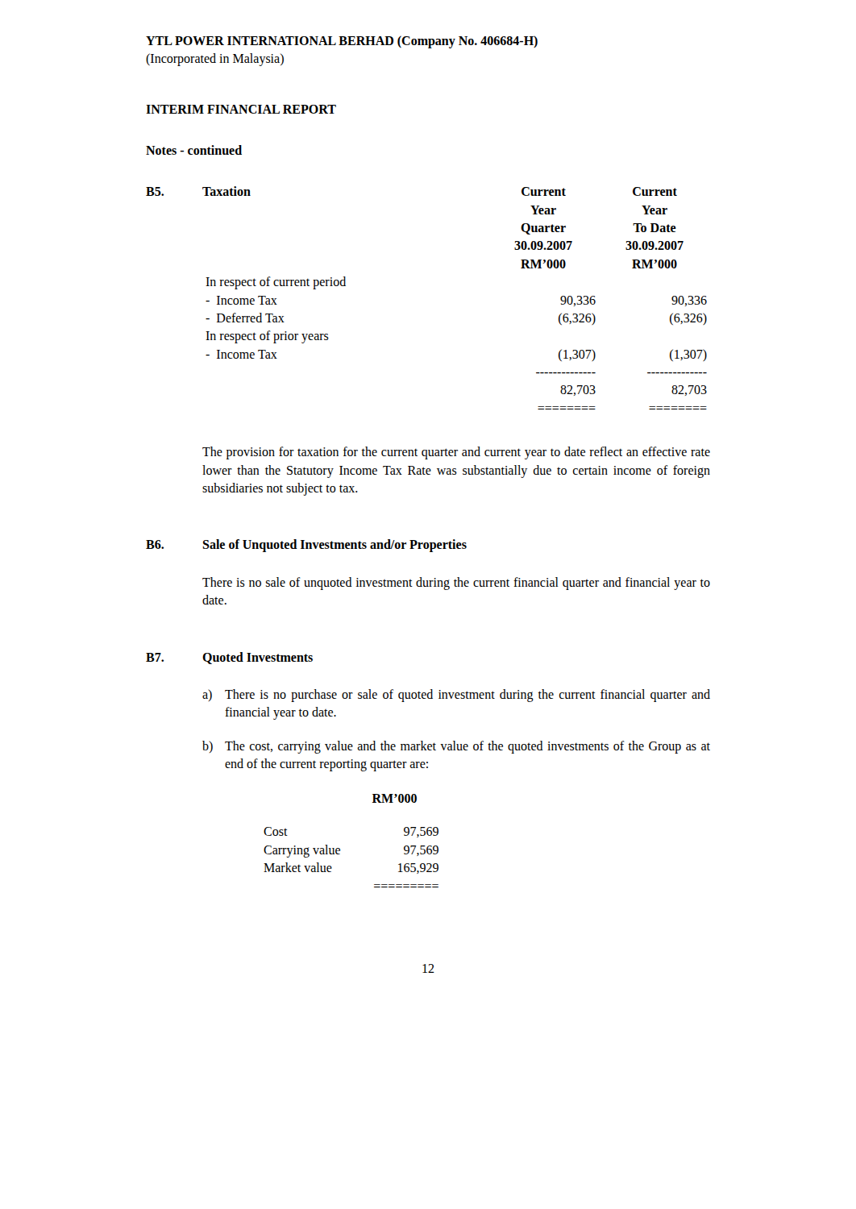YTL POWER INTERNATIONAL BERHAD (Company No. 406684-H)
(Incorporated in Malaysia)
INTERIM FINANCIAL REPORT
Notes - continued
B5.
Taxation
| | Current Year Quarter 30.09.2007 RM’000 | Current Year To Date 30.09.2007 RM’000 |
| --- | --- | --- |
| In respect of current period | | |
| - Income Tax | 90,336 | 90,336 |
| - Deferred Tax | (6,326) | (6,326) |
| In respect of prior years | | |
| - Income Tax | (1,307) | (1,307) |
| | -------------- | -------------- |
| | 82,703 | 82,703 |
| | ======== | ======== |
The provision for taxation for the current quarter and current year to date reflect an effective rate lower than the Statutory Income Tax Rate was substantially due to certain income of foreign subsidiaries not subject to tax.
B6.
Sale of Unquoted Investments and/or Properties
There is no sale of unquoted investment during the current financial quarter and financial year to date.
B7.
Quoted Investments
a)
There is no purchase or sale of quoted investment during the current financial quarter and financial year to date.
b)
The cost, carrying value and the market value of the quoted investments of the Group as at end of the current reporting quarter are:
| | RM’000 |
| --- | --- |
| Cost | 97,569 |
| Carrying value | 97,569 |
| Market value | 165,929 |
| | ========= |
12